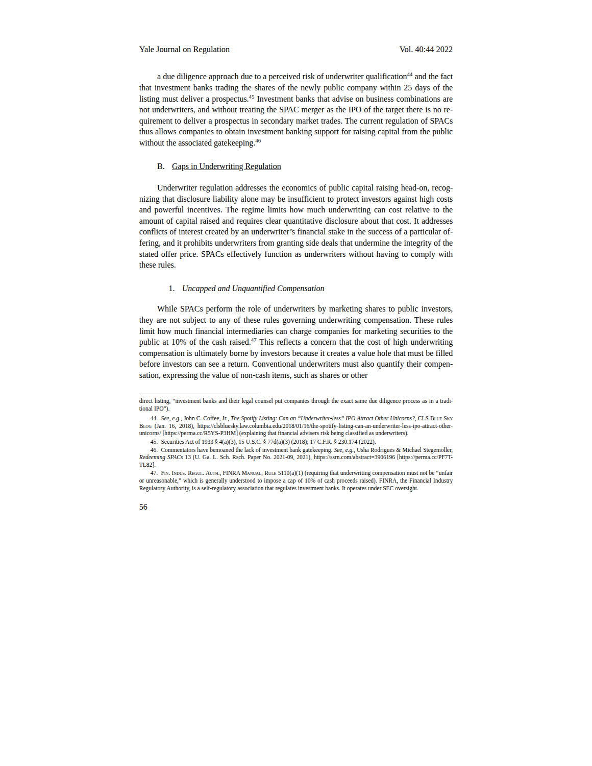Yale Journal on Regulation
Vol. 40:44 2022
a due diligence approach due to a perceived risk of underwriter qualification44 and the fact that investment banks trading the shares of the newly public company within 25 days of the listing must deliver a prospectus.45 Investment banks that advise on business combinations are not underwriters, and without treating the SPAC merger as the IPO of the target there is no requirement to deliver a prospectus in secondary market trades. The current regulation of SPACs thus allows companies to obtain investment banking support for raising capital from the public without the associated gatekeeping.46
B. Gaps in Underwriting Regulation
Underwriter regulation addresses the economics of public capital raising head-on, recognizing that disclosure liability alone may be insufficient to protect investors against high costs and powerful incentives. The regime limits how much underwriting can cost relative to the amount of capital raised and requires clear quantitative disclosure about that cost. It addresses conflicts of interest created by an underwriter’s financial stake in the success of a particular offering, and it prohibits underwriters from granting side deals that undermine the integrity of the stated offer price. SPACs effectively function as underwriters without having to comply with these rules.
1. Uncapped and Unquantified Compensation
While SPACs perform the role of underwriters by marketing shares to public investors, they are not subject to any of these rules governing underwriting compensation. These rules limit how much financial intermediaries can charge companies for marketing securities to the public at 10% of the cash raised.47 This reflects a concern that the cost of high underwriting compensation is ultimately borne by investors because it creates a value hole that must be filled before investors can see a return. Conventional underwriters must also quantify their compensation, expressing the value of non-cash items, such as shares or other
direct listing, “investment banks and their legal counsel put companies through the exact same due diligence process as in a traditional IPO”).
44. See, e.g., John C. Coffee, Jr., The Spotify Listing: Can an “Underwriter-less” IPO Attract Other Unicorns?, CLS Blue Sky Blog (Jan. 16, 2018), https://clsbluesky.law.columbia.edu/2018/01/16/the-spotify-listing-can-an-underwriter-less-ipo-attract-other-unicorns/ [https://perma.cc/R5YS-P3HM] (explaining that financial advisers risk being classified as underwriters).
45. Securities Act of 1933 § 4(a)(3), 15 U.S.C. § 77d(a)(3) (2018); 17 C.F.R. § 230.174 (2022).
46. Commentators have bemoaned the lack of investment bank gatekeeping. See, e.g., Usha Rodrigues & Michael Stegemoller, Redeeming SPACs 13 (U. Ga. L. Sch. Rsch. Paper No. 2021-09, 2021), https://ssrn.com/abstract=3906196 [https://perma.cc/PF7T-TL82].
47. Fin. Indus. Regul. Auth., FINRA Manual, Rule 5110(a)(1) (requiring that underwriting compensation must not be “unfair or unreasonable,” which is generally understood to impose a cap of 10% of cash proceeds raised). FINRA, the Financial Industry Regulatory Authority, is a self-regulatory association that regulates investment banks. It operates under SEC oversight.
56